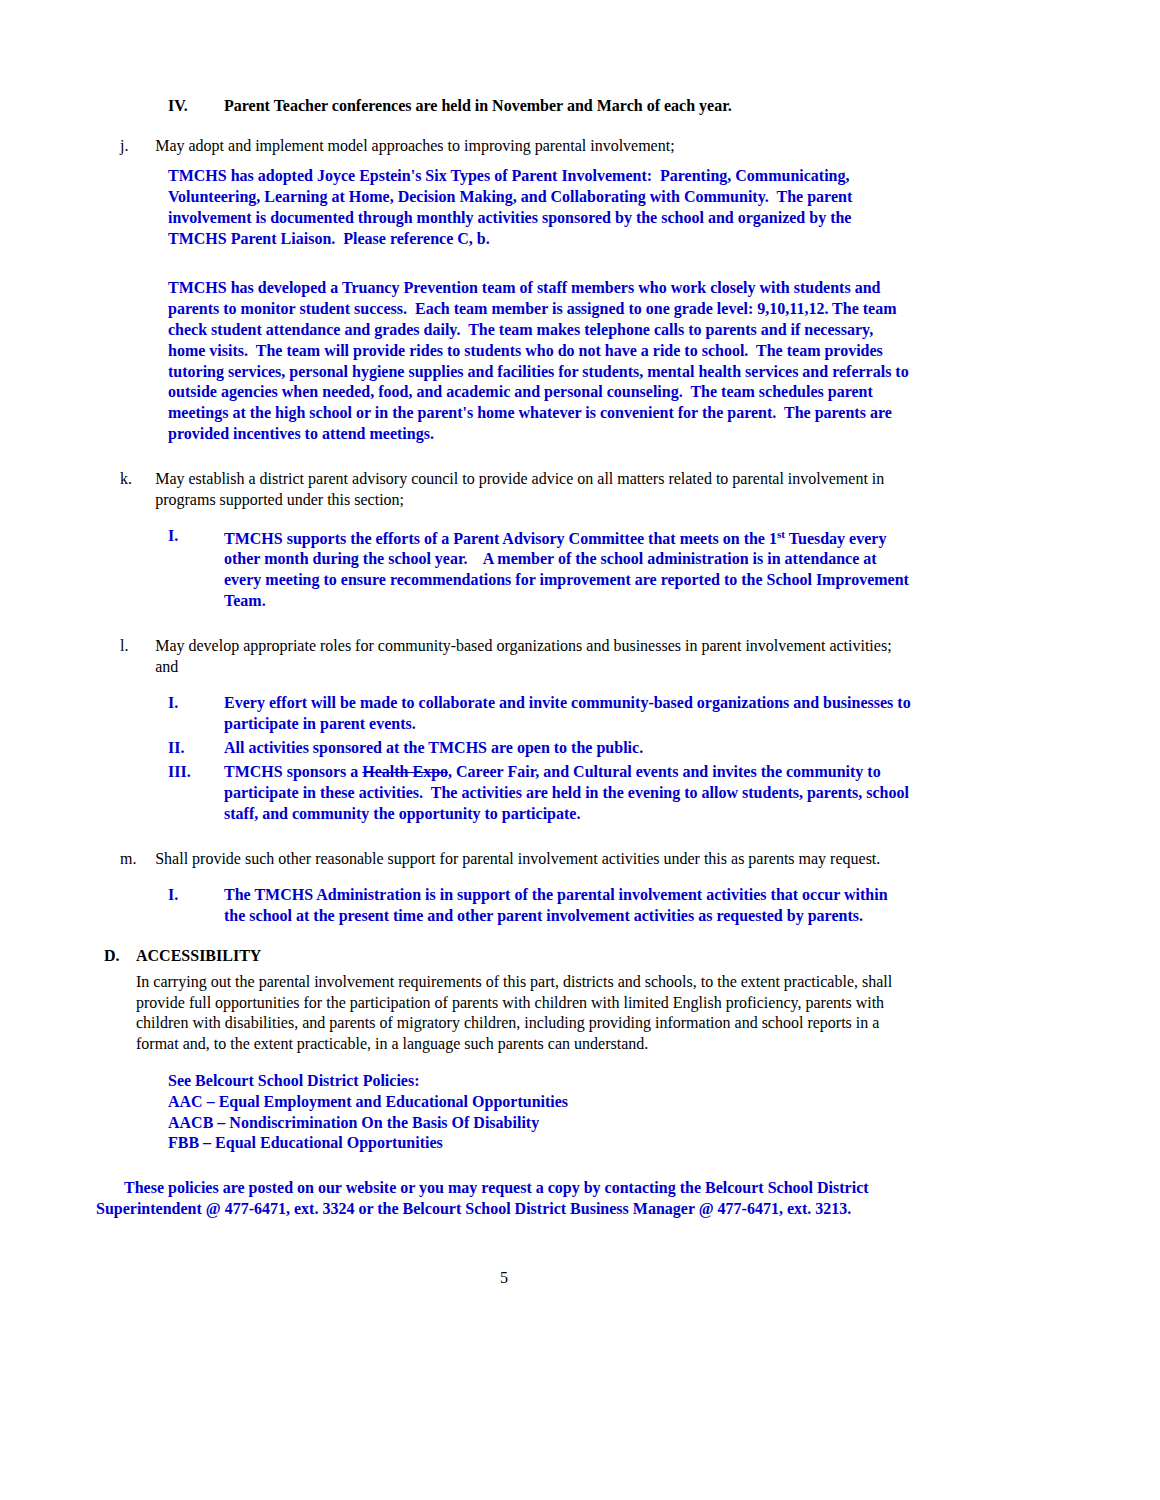IV.
Parent Teacher conferences are held in November and March of each year.
j.
May adopt and implement model approaches to improving parental involvement;
TMCHS has adopted Joyce Epstein's Six Types of Parent Involvement: Parenting, Communicating, Volunteering, Learning at Home, Decision Making, and Collaborating with Community. The parent involvement is documented through monthly activities sponsored by the school and organized by the TMCHS Parent Liaison. Please reference C, b.
TMCHS has developed a Truancy Prevention team of staff members who work closely with students and parents to monitor student success. Each team member is assigned to one grade level: 9,10,11,12. The team check student attendance and grades daily. The team makes telephone calls to parents and if necessary, home visits. The team will provide rides to students who do not have a ride to school. The team provides tutoring services, personal hygiene supplies and facilities for students, mental health services and referrals to outside agencies when needed, food, and academic and personal counseling. The team schedules parent meetings at the high school or in the parent's home whatever is convenient for the parent. The parents are provided incentives to attend meetings.
k.
May establish a district parent advisory council to provide advice on all matters related to parental involvement in programs supported under this section;
I.
TMCHS supports the efforts of a Parent Advisory Committee that meets on the 1st Tuesday every other month during the school year. A member of the school administration is in attendance at every meeting to ensure recommendations for improvement are reported to the School Improvement Team.
l.
May develop appropriate roles for community-based organizations and businesses in parent involvement activities; and
I.
Every effort will be made to collaborate and invite community-based organizations and businesses to participate in parent events.
II.
All activities sponsored at the TMCHS are open to the public.
III.
TMCHS sponsors a Health Expo, Career Fair, and Cultural events and invites the community to participate in these activities. The activities are held in the evening to allow students, parents, school staff, and community the opportunity to participate.
m.
Shall provide such other reasonable support for parental involvement activities under this as parents may request.
I.
The TMCHS Administration is in support of the parental involvement activities that occur within the school at the present time and other parent involvement activities as requested by parents.
D.
ACCESSIBILITY
In carrying out the parental involvement requirements of this part, districts and schools, to the extent practicable, shall provide full opportunities for the participation of parents with children with limited English proficiency, parents with children with disabilities, and parents of migratory children, including providing information and school reports in a format and, to the extent practicable, in a language such parents can understand.
See Belcourt School District Policies:
AAC – Equal Employment and Educational Opportunities
AACB – Nondiscrimination On the Basis Of Disability
FBB – Equal Educational Opportunities
These policies are posted on our website or you may request a copy by contacting the Belcourt School District Superintendent @ 477-6471, ext. 3324 or the Belcourt School District Business Manager @ 477-6471, ext. 3213.
5